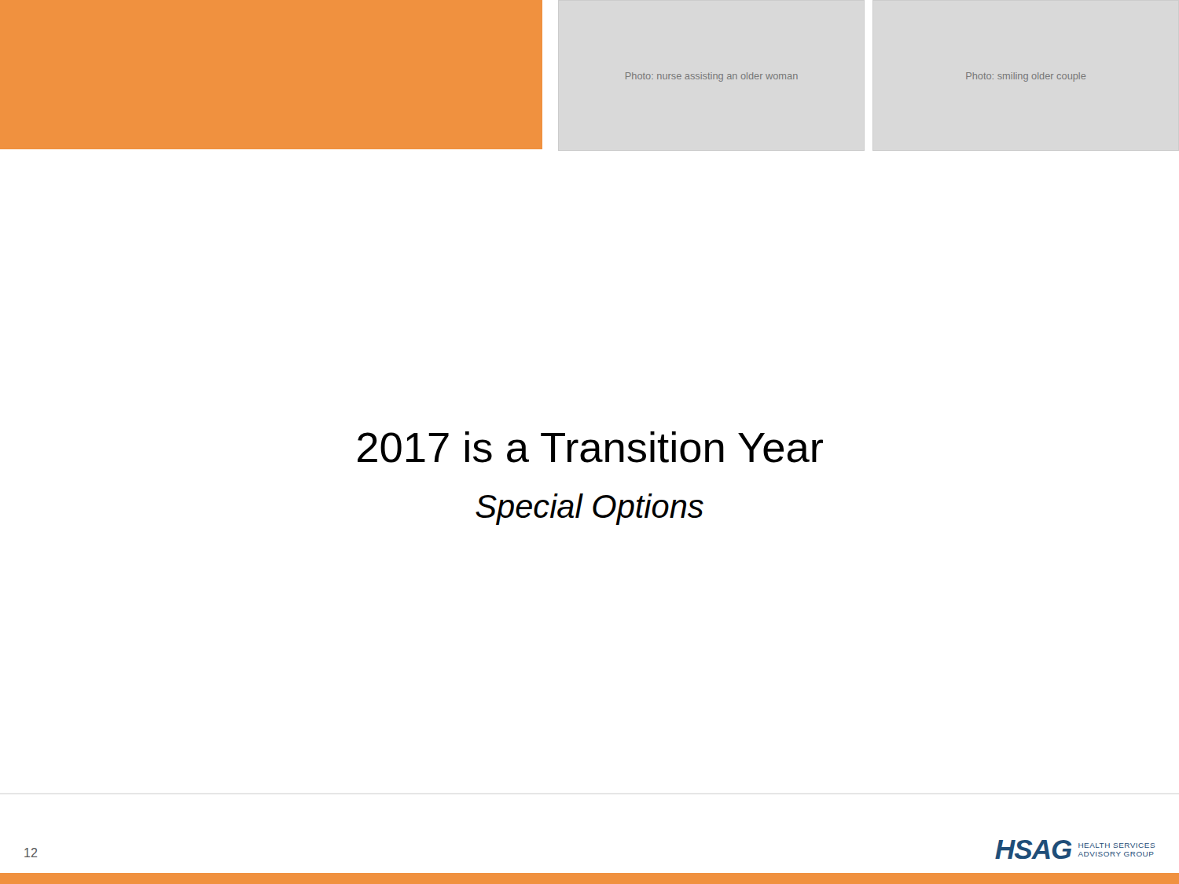Photo: nurse assisting an older woman
Photo: smiling older couple
2017 is a Transition Year
Special Options
12
HSAG Health Services
Advisory Group